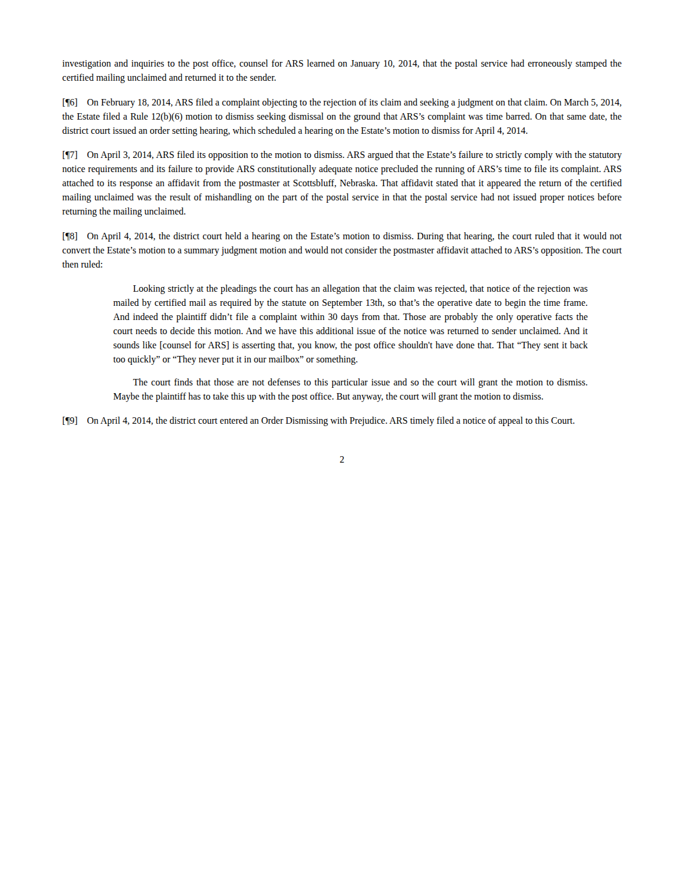investigation and inquiries to the post office, counsel for ARS learned on January 10, 2014, that the postal service had erroneously stamped the certified mailing unclaimed and returned it to the sender.
[¶6] On February 18, 2014, ARS filed a complaint objecting to the rejection of its claim and seeking a judgment on that claim. On March 5, 2014, the Estate filed a Rule 12(b)(6) motion to dismiss seeking dismissal on the ground that ARS’s complaint was time barred. On that same date, the district court issued an order setting hearing, which scheduled a hearing on the Estate’s motion to dismiss for April 4, 2014.
[¶7] On April 3, 2014, ARS filed its opposition to the motion to dismiss. ARS argued that the Estate’s failure to strictly comply with the statutory notice requirements and its failure to provide ARS constitutionally adequate notice precluded the running of ARS’s time to file its complaint. ARS attached to its response an affidavit from the postmaster at Scottsbluff, Nebraska. That affidavit stated that it appeared the return of the certified mailing unclaimed was the result of mishandling on the part of the postal service in that the postal service had not issued proper notices before returning the mailing unclaimed.
[¶8] On April 4, 2014, the district court held a hearing on the Estate’s motion to dismiss. During that hearing, the court ruled that it would not convert the Estate’s motion to a summary judgment motion and would not consider the postmaster affidavit attached to ARS’s opposition. The court then ruled:
Looking strictly at the pleadings the court has an allegation that the claim was rejected, that notice of the rejection was mailed by certified mail as required by the statute on September 13th, so that’s the operative date to begin the time frame. And indeed the plaintiff didn’t file a complaint within 30 days from that. Those are probably the only operative facts the court needs to decide this motion. And we have this additional issue of the notice was returned to sender unclaimed. And it sounds like [counsel for ARS] is asserting that, you know, the post office shouldn't have done that. That “They sent it back too quickly” or “They never put it in our mailbox” or something.
The court finds that those are not defenses to this particular issue and so the court will grant the motion to dismiss. Maybe the plaintiff has to take this up with the post office. But anyway, the court will grant the motion to dismiss.
[¶9] On April 4, 2014, the district court entered an Order Dismissing with Prejudice. ARS timely filed a notice of appeal to this Court.
2